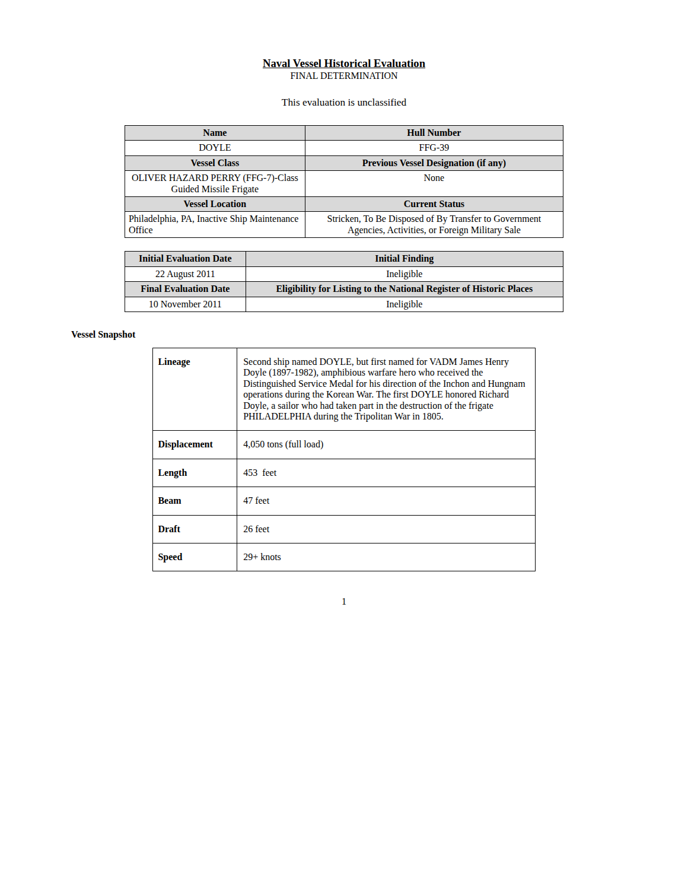Naval Vessel Historical Evaluation
FINAL DETERMINATION
This evaluation is unclassified
| Name | Hull Number |
| --- | --- |
| DOYLE | FFG-39 |
| Vessel Class | Previous Vessel Designation (if any) |
| OLIVER HAZARD PERRY (FFG-7)-Class Guided Missile Frigate | None |
| Vessel Location | Current Status |
| Philadelphia, PA, Inactive Ship Maintenance Office | Stricken, To Be Disposed of By Transfer to Government Agencies, Activities, or Foreign Military Sale |
| Initial Evaluation Date | Initial Finding |
| --- | --- |
| 22 August 2011 | Ineligible |
| Final Evaluation Date | Eligibility for Listing to the National Register of Historic Places |
| 10 November 2011 | Ineligible |
Vessel Snapshot
| Lineage | Second ship named DOYLE, but first named for VADM James Henry Doyle (1897-1982), amphibious warfare hero who received the Distinguished Service Medal for his direction of the Inchon and Hungnam operations during the Korean War. The first DOYLE honored Richard Doyle, a sailor who had taken part in the destruction of the frigate PHILADELPHIA during the Tripolitan War in 1805. |
| Displacement | 4,050 tons (full load) |
| Length | 453 feet |
| Beam | 47 feet |
| Draft | 26 feet |
| Speed | 29+ knots |
1